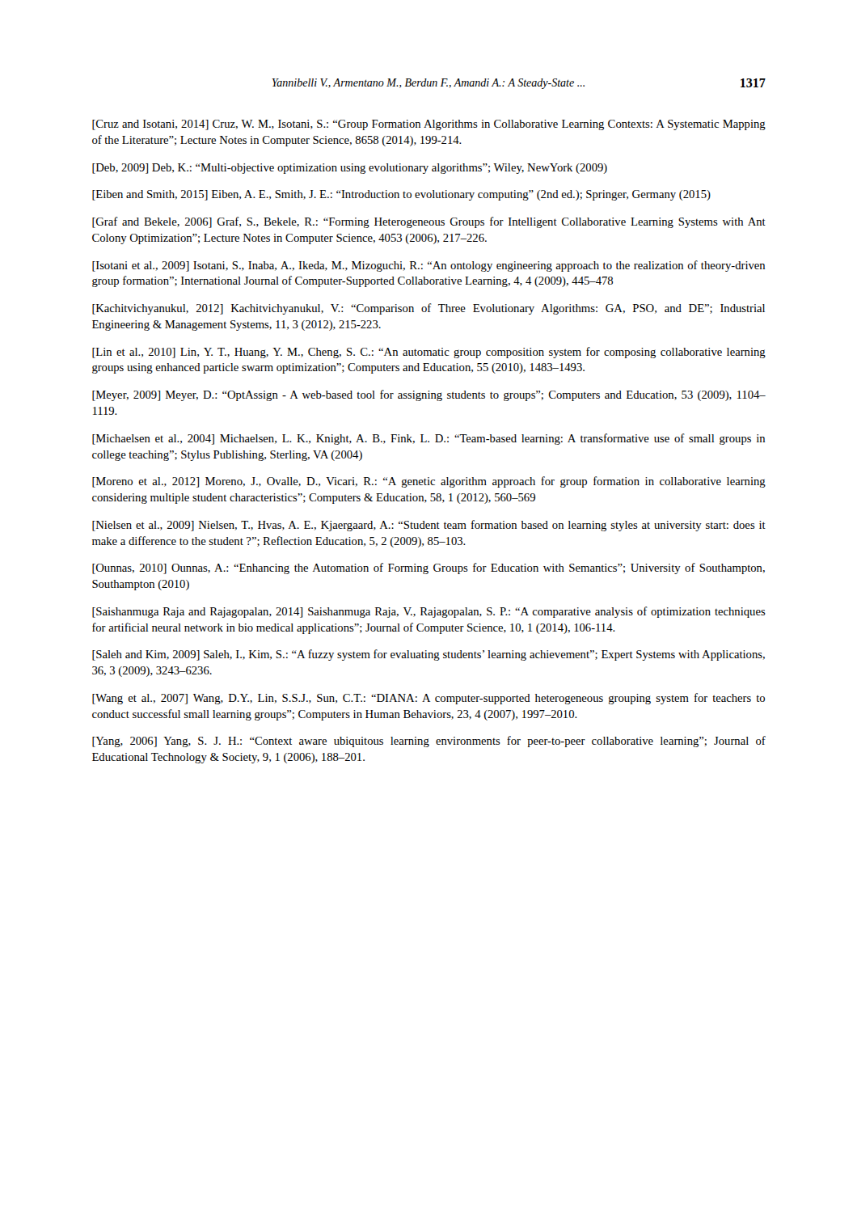Yannibelli V., Armentano M., Berdun F., Amandi A.: A Steady-State ... 1317
[Cruz and Isotani, 2014] Cruz, W. M., Isotani, S.: “Group Formation Algorithms in Collaborative Learning Contexts: A Systematic Mapping of the Literature”; Lecture Notes in Computer Science, 8658 (2014), 199-214.
[Deb, 2009] Deb, K.: “Multi-objective optimization using evolutionary algorithms”; Wiley, NewYork (2009)
[Eiben and Smith, 2015] Eiben, A. E., Smith, J. E.: “Introduction to evolutionary computing” (2nd ed.); Springer, Germany (2015)
[Graf and Bekele, 2006] Graf, S., Bekele, R.: “Forming Heterogeneous Groups for Intelligent Collaborative Learning Systems with Ant Colony Optimization”; Lecture Notes in Computer Science, 4053 (2006), 217–226.
[Isotani et al., 2009] Isotani, S., Inaba, A., Ikeda, M., Mizoguchi, R.: “An ontology engineering approach to the realization of theory-driven group formation”; International Journal of Computer-Supported Collaborative Learning, 4, 4 (2009), 445–478
[Kachitvichyanukul, 2012] Kachitvichyanukul, V.: “Comparison of Three Evolutionary Algorithms: GA, PSO, and DE”; Industrial Engineering & Management Systems, 11, 3 (2012), 215-223.
[Lin et al., 2010] Lin, Y. T., Huang, Y. M., Cheng, S. C.: “An automatic group composition system for composing collaborative learning groups using enhanced particle swarm optimization”; Computers and Education, 55 (2010), 1483–1493.
[Meyer, 2009] Meyer, D.: “OptAssign - A web-based tool for assigning students to groups”; Computers and Education, 53 (2009), 1104–1119.
[Michaelsen et al., 2004] Michaelsen, L. K., Knight, A. B., Fink, L. D.: “Team-based learning: A transformative use of small groups in college teaching”; Stylus Publishing, Sterling, VA (2004)
[Moreno et al., 2012] Moreno, J., Ovalle, D., Vicari, R.: “A genetic algorithm approach for group formation in collaborative learning considering multiple student characteristics”; Computers & Education, 58, 1 (2012), 560–569
[Nielsen et al., 2009] Nielsen, T., Hvas, A. E., Kjaergaard, A.: “Student team formation based on learning styles at university start: does it make a difference to the student ?”; Reflection Education, 5, 2 (2009), 85–103.
[Ounnas, 2010] Ounnas, A.: “Enhancing the Automation of Forming Groups for Education with Semantics”; University of Southampton, Southampton (2010)
[Saishanmuga Raja and Rajagopalan, 2014] Saishanmuga Raja, V., Rajagopalan, S. P.: “A comparative analysis of optimization techniques for artificial neural network in bio medical applications”; Journal of Computer Science, 10, 1 (2014), 106-114.
[Saleh and Kim, 2009] Saleh, I., Kim, S.: “A fuzzy system for evaluating students’ learning achievement”; Expert Systems with Applications, 36, 3 (2009), 3243–6236.
[Wang et al., 2007] Wang, D.Y., Lin, S.S.J., Sun, C.T.: “DIANA: A computer-supported heterogeneous grouping system for teachers to conduct successful small learning groups”; Computers in Human Behaviors, 23, 4 (2007), 1997–2010.
[Yang, 2006] Yang, S. J. H.: “Context aware ubiquitous learning environments for peer-to-peer collaborative learning”; Journal of Educational Technology & Society, 9, 1 (2006), 188–201.